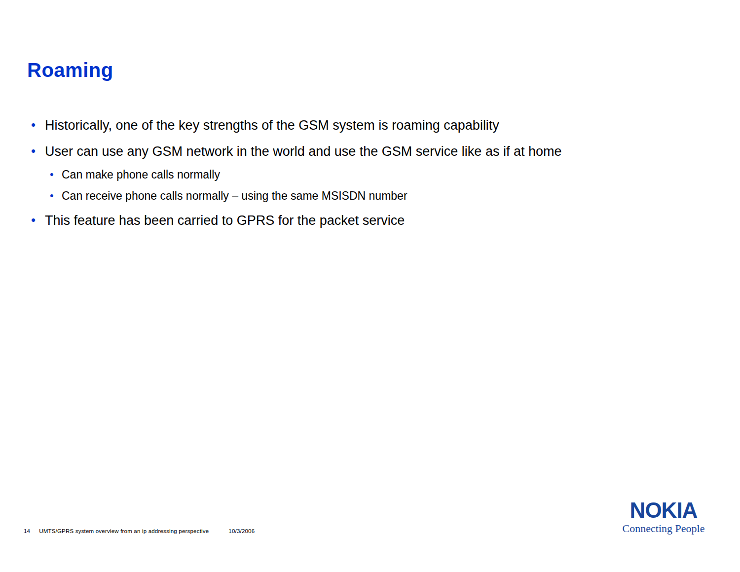Roaming
Historically, one of the key strengths of the GSM system is roaming capability
User can use any GSM network in the world and use the GSM service like as if at home
Can make phone calls normally
Can receive phone calls normally – using the same MSISDN number
This feature has been carried to GPRS for the packet service
14 UMTS/GPRS system overview from an ip addressing perspective10/3/2006
NOKIA
Connecting People